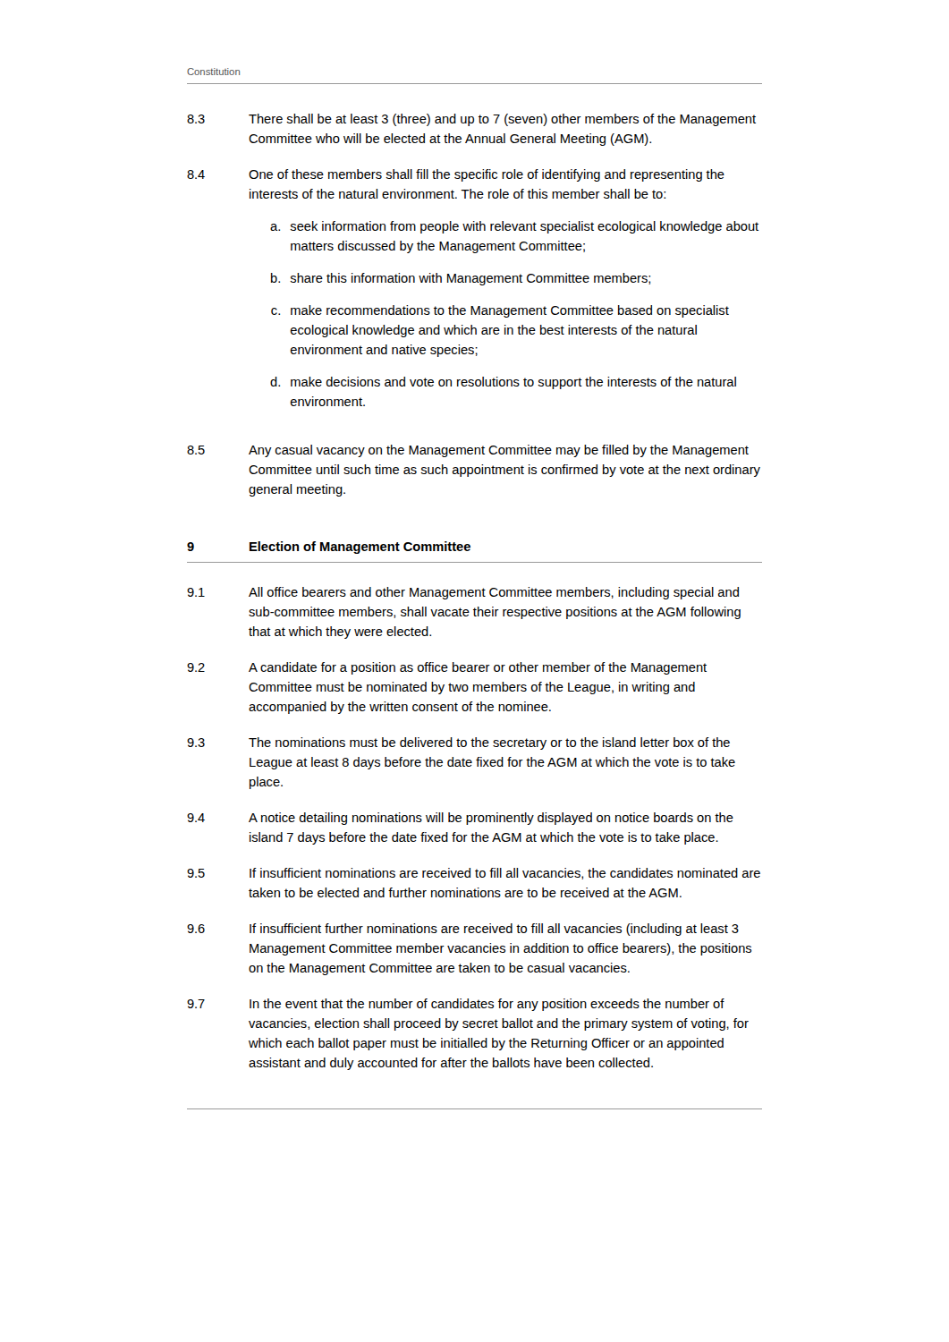Constitution
8.3
There shall be at least 3 (three) and up to 7 (seven) other members of the Management Committee who will be elected at the Annual General Meeting (AGM).
8.4
One of these members shall fill the specific role of identifying and representing the interests of the natural environment. The role of this member shall be to:
seek information from people with relevant specialist ecological knowledge about matters discussed by the Management Committee;
share this information with Management Committee members;
make recommendations to the Management Committee based on specialist ecological knowledge and which are in the best interests of the natural environment and native species;
make decisions and vote on resolutions to support the interests of the natural environment.
8.5
Any casual vacancy on the Management Committee may be filled by the Management Committee until such time as such appointment is confirmed by vote at the next ordinary general meeting.
9
Election of Management Committee
9.1
All office bearers and other Management Committee members, including special and sub-committee members, shall vacate their respective positions at the AGM following that at which they were elected.
9.2
A candidate for a position as office bearer or other member of the Management Committee must be nominated by two members of the League, in writing and accompanied by the written consent of the nominee.
9.3
The nominations must be delivered to the secretary or to the island letter box of the League at least 8 days before the date fixed for the AGM at which the vote is to take place.
9.4
A notice detailing nominations will be prominently displayed on notice boards on the island 7 days before the date fixed for the AGM at which the vote is to take place.
9.5
If insufficient nominations are received to fill all vacancies, the candidates nominated are taken to be elected and further nominations are to be received at the AGM.
9.6
If insufficient further nominations are received to fill all vacancies (including at least 3 Management Committee member vacancies in addition to office bearers), the positions on the Management Committee are taken to be casual vacancies.
9.7
In the event that the number of candidates for any position exceeds the number of vacancies, election shall proceed by secret ballot and the primary system of voting, for which each ballot paper must be initialled by the Returning Officer or an appointed assistant and duly accounted for after the ballots have been collected.